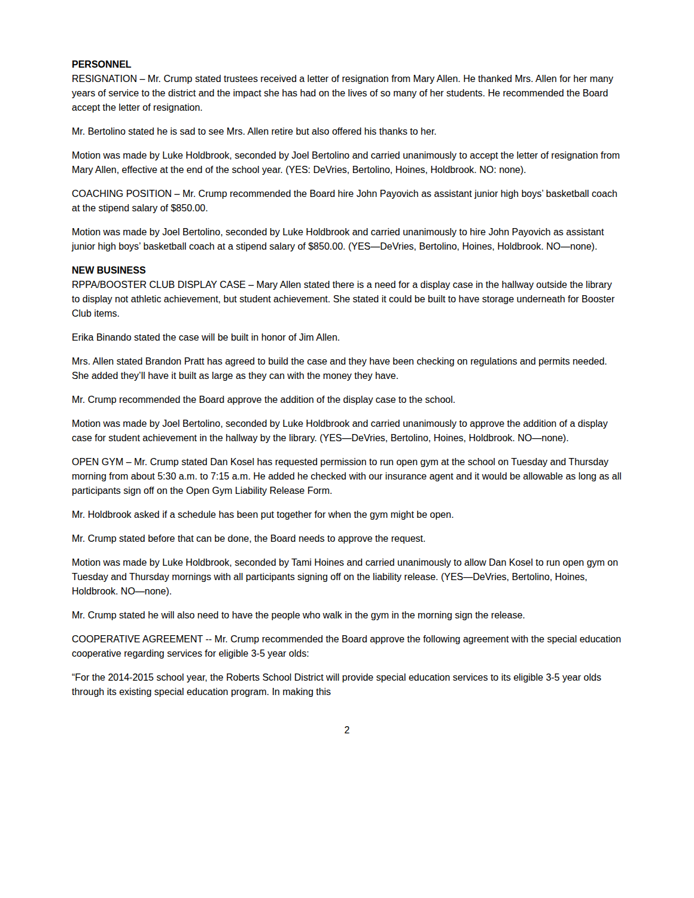Personnel
RESIGNATION – Mr. Crump stated trustees received a letter of resignation from Mary Allen. He thanked Mrs. Allen for her many years of service to the district and the impact she has had on the lives of so many of her students. He recommended the Board accept the letter of resignation.
Mr. Bertolino stated he is sad to see Mrs. Allen retire but also offered his thanks to her.
Motion was made by Luke Holdbrook, seconded by Joel Bertolino and carried unanimously to accept the letter of resignation from Mary Allen, effective at the end of the school year. (YES: DeVries, Bertolino, Hoines, Holdbrook. NO: none).
COACHING POSITION – Mr. Crump recommended the Board hire John Payovich as assistant junior high boys’ basketball coach at the stipend salary of $850.00.
Motion was made by Joel Bertolino, seconded by Luke Holdbrook and carried unanimously to hire John Payovich as assistant junior high boys’ basketball coach at a stipend salary of $850.00. (YES—DeVries, Bertolino, Hoines, Holdbrook. NO—none).
New Business
RPPA/BOOSTER CLUB DISPLAY CASE – Mary Allen stated there is a need for a display case in the hallway outside the library to display not athletic achievement, but student achievement. She stated it could be built to have storage underneath for Booster Club items.
Erika Binando stated the case will be built in honor of Jim Allen.
Mrs. Allen stated Brandon Pratt has agreed to build the case and they have been checking on regulations and permits needed. She added they’ll have it built as large as they can with the money they have.
Mr. Crump recommended the Board approve the addition of the display case to the school.
Motion was made by Joel Bertolino, seconded by Luke Holdbrook and carried unanimously to approve the addition of a display case for student achievement in the hallway by the library. (YES—DeVries, Bertolino, Hoines, Holdbrook. NO—none).
OPEN GYM – Mr. Crump stated Dan Kosel has requested permission to run open gym at the school on Tuesday and Thursday morning from about 5:30 a.m. to 7:15 a.m. He added he checked with our insurance agent and it would be allowable as long as all participants sign off on the Open Gym Liability Release Form.
Mr. Holdbrook asked if a schedule has been put together for when the gym might be open.
Mr. Crump stated before that can be done, the Board needs to approve the request.
Motion was made by Luke Holdbrook, seconded by Tami Hoines and carried unanimously to allow Dan Kosel to run open gym on Tuesday and Thursday mornings with all participants signing off on the liability release. (YES—DeVries, Bertolino, Hoines, Holdbrook. NO—none).
Mr. Crump stated he will also need to have the people who walk in the gym in the morning sign the release.
COOPERATIVE AGREEMENT -- Mr. Crump recommended the Board approve the following agreement with the special education cooperative regarding services for eligible 3-5 year olds:
“For the 2014-2015 school year, the Roberts School District will provide special education services to its eligible 3-5 year olds through its existing special education program. In making this
2